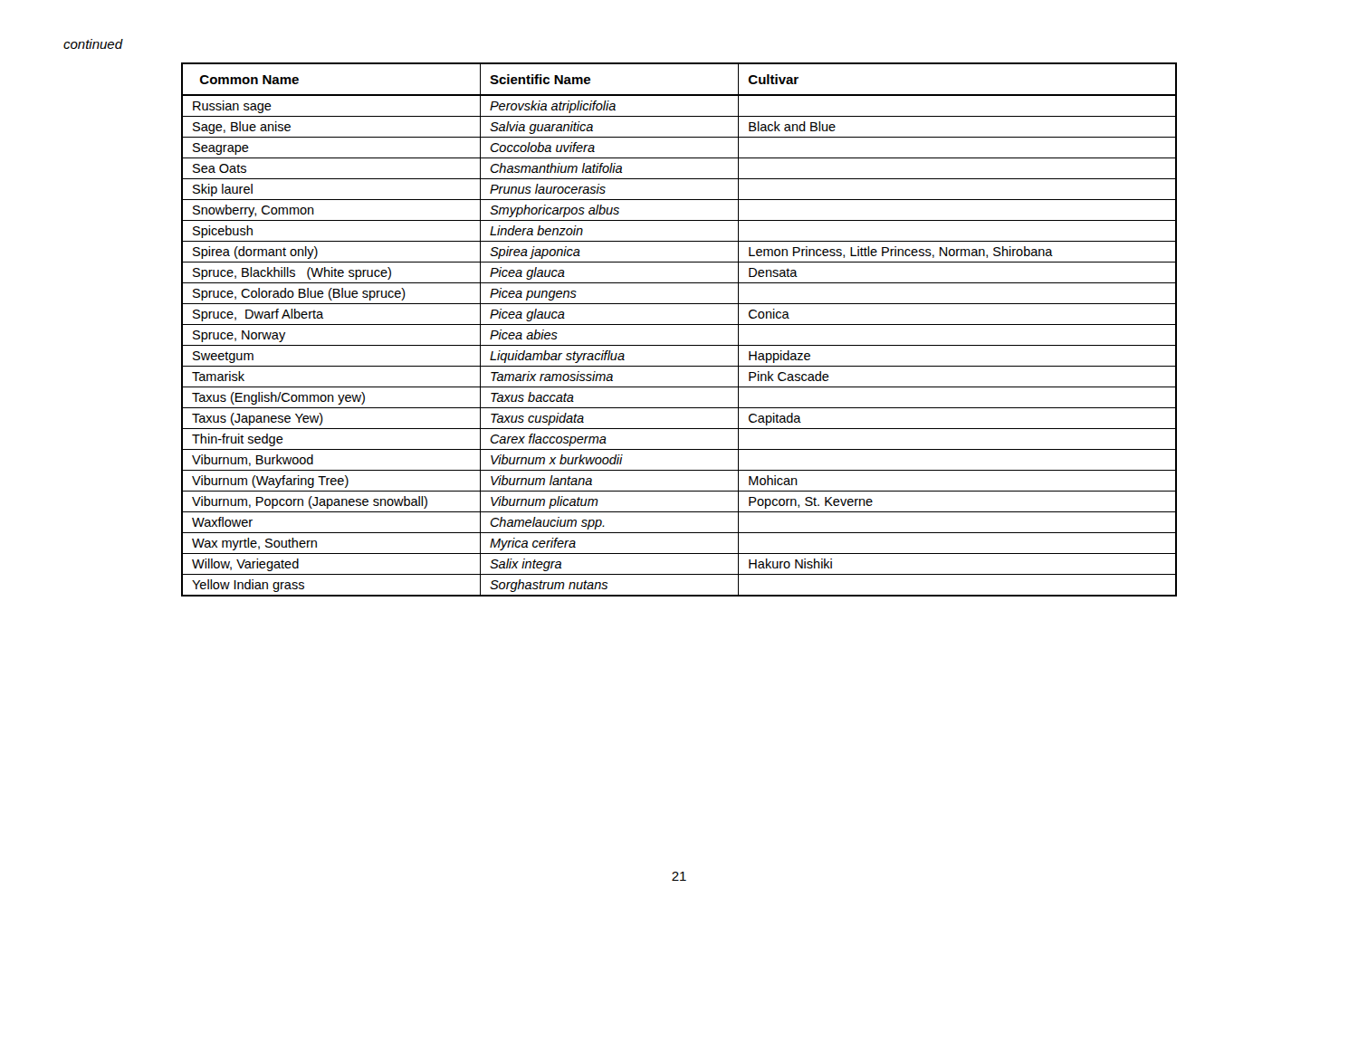continued
| Common Name | Scientific Name | Cultivar |
| --- | --- | --- |
| Russian sage | Perovskia atriplicifolia | |
| Sage, Blue anise | Salvia guaranitica | Black and Blue |
| Seagrape | Coccoloba uvifera | |
| Sea Oats | Chasmanthium latifolia | |
| Skip laurel | Prunus laurocerasis | |
| Snowberry, Common | Smyphoricarpos albus | |
| Spicebush | Lindera benzoin | |
| Spirea (dormant only) | Spirea japonica | Lemon Princess, Little Princess, Norman, Shirobana |
| Spruce, Blackhills (White spruce) | Picea glauca | Densata |
| Spruce, Colorado Blue (Blue spruce) | Picea pungens | |
| Spruce, Dwarf Alberta | Picea glauca | Conica |
| Spruce, Norway | Picea abies | |
| Sweetgum | Liquidambar styraciflua | Happidaze |
| Tamarisk | Tamarix ramosissima | Pink Cascade |
| Taxus (English/Common yew) | Taxus baccata | |
| Taxus (Japanese Yew) | Taxus cuspidata | Capitada |
| Thin-fruit sedge | Carex flaccosperma | |
| Viburnum, Burkwood | Viburnum x burkwoodii | |
| Viburnum (Wayfaring Tree) | Viburnum lantana | Mohican |
| Viburnum, Popcorn (Japanese snowball) | Viburnum plicatum | Popcorn, St. Keverne |
| Waxflower | Chamelaucium spp. | |
| Wax myrtle, Southern | Myrica cerifera | |
| Willow, Variegated | Salix integra | Hakuro Nishiki |
| Yellow Indian grass | Sorghastrum nutans | |
21